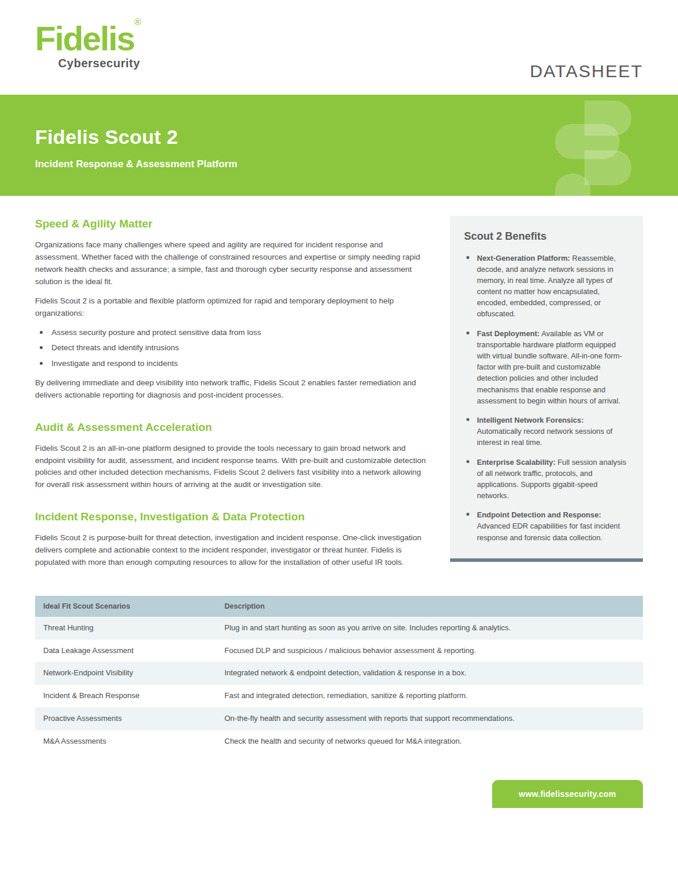Fidelis®
Cybersecurity
DATASHEET
Fidelis Scout 2
Incident Response & Assessment Platform
Speed & Agility Matter
Organizations face many challenges where speed and agility are required for incident response and assessment. Whether faced with the challenge of constrained resources and expertise or simply needing rapid network health checks and assurance; a simple, fast and thorough cyber security response and assessment solution is the ideal fit.
Fidelis Scout 2 is a portable and flexible platform optimized for rapid and temporary deployment to help organizations:
Assess security posture and protect sensitive data from loss
Detect threats and identify intrusions
Investigate and respond to incidents
By delivering immediate and deep visibility into network traffic, Fidelis Scout 2 enables faster remediation and delivers actionable reporting for diagnosis and post-incident processes.
Audit & Assessment Acceleration
Fidelis Scout 2 is an all-in-one platform designed to provide the tools necessary to gain broad network and endpoint visibility for audit, assessment, and incident response teams. With pre-built and customizable detection policies and other included detection mechanisms, Fidelis Scout 2 delivers fast visibility into a network allowing for overall risk assessment within hours of arriving at the audit or investigation site.
Incident Response, Investigation & Data Protection
Fidelis Scout 2 is purpose-built for threat detection, investigation and incident response. One-click investigation delivers complete and actionable context to the incident responder, investigator or threat hunter. Fidelis is populated with more than enough computing resources to allow for the installation of other useful IR tools.
Scout 2 Benefits
Next-Generation Platform: Reassemble, decode, and analyze network sessions in memory, in real time. Analyze all types of content no matter how encapsulated, encoded, embedded, compressed, or obfuscated.
Fast Deployment: Available as VM or transportable hardware platform equipped with virtual bundle software. All-in-one form-factor with pre-built and customizable detection policies and other included mechanisms that enable response and assessment to begin within hours of arrival.
Intelligent Network Forensics: Automatically record network sessions of interest in real time.
Enterprise Scalability: Full session analysis of all network traffic, protocols, and applications. Supports gigabit-speed networks.
Endpoint Detection and Response: Advanced EDR capabilities for fast incident response and forensic data collection.
| Ideal Fit Scout Scenarios | Description |
| --- | --- |
| Threat Hunting | Plug in and start hunting as soon as you arrive on site. Includes reporting & analytics. |
| Data Leakage Assessment | Focused DLP and suspicious / malicious behavior assessment & reporting. |
| Network-Endpoint Visibility | Integrated network & endpoint detection, validation & response in a box. |
| Incident & Breach Response | Fast and integrated detection, remediation, sanitize & reporting platform. |
| Proactive Assessments | On-the-fly health and security assessment with reports that support recommendations. |
| M&A Assessments | Check the health and security of networks queued for M&A integration. |
www.fidelissecurity.com